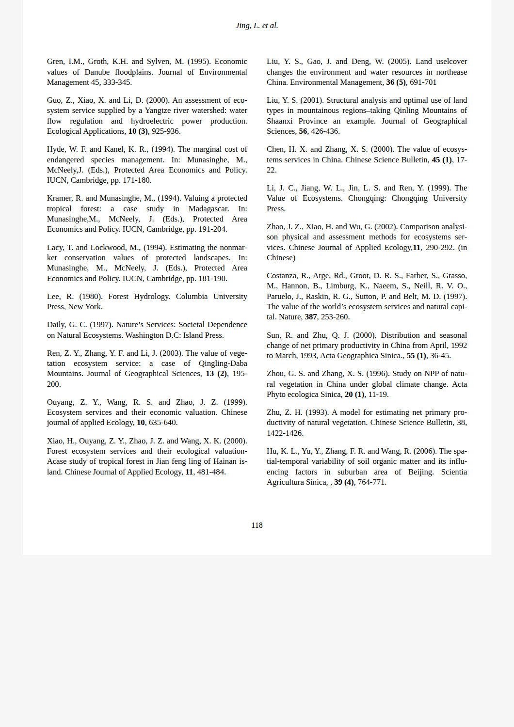Jing, L. et al.
Gren, I.M., Groth, K.H. and Sylven, M. (1995). Economic values of Danube floodplains. Journal of Environmental Management 45, 333-345.
Guo, Z., Xiao, X. and Li, D. (2000). An assessment of ecosystem service supplied by a Yangtze river watershed: water flow regulation and hydroelectric power production. Ecological Applications, 10 (3), 925-936.
Hyde, W. F. and Kanel, K. R., (1994). The marginal cost of endangered species management. In: Munasinghe, M., McNeely,J. (Eds.), Protected Area Economics and Policy. IUCN, Cambridge, pp. 171-180.
Kramer, R. and Munasinghe, M., (1994). Valuing a protected tropical forest: a case study in Madagascar. In: Munasinghe,M., McNeely, J. (Eds.), Protected Area Economics and Policy. IUCN, Cambridge, pp. 191-204.
Lacy, T. and Lockwood, M., (1994). Estimating the nonmarket conservation values of protected landscapes. In: Munasinghe, M., McNeely, J. (Eds.), Protected Area Economics and Policy. IUCN, Cambridge, pp. 181-190.
Lee, R. (1980). Forest Hydrology. Columbia University Press, New York.
Daily, G. C. (1997). Nature’s Services: Societal Dependence on Natural Ecosystems. Washington D.C: Island Press.
Ren, Z. Y., Zhang, Y. F. and Li, J. (2003). The value of vegetation ecosystem service: a case of Qingling-Daba Mountains. Journal of Geographical Sciences, 13 (2), 195-200.
Ouyang, Z. Y., Wang, R. S. and Zhao, J. Z. (1999). Ecosystem services and their economic valuation. Chinese journal of applied Ecology, 10, 635-640.
Xiao, H., Ouyang, Z. Y., Zhao, J. Z. and Wang, X. K. (2000). Forest ecosystem services and their ecological valuation-Acase study of tropical forest in Jian feng ling of Hainan island. Chinese Journal of Applied Ecology, 11, 481-484.
Liu, Y. S., Gao, J. and Deng, W. (2005). Land uselcover changes the environment and water resources in northease China. Environmental Management, 36 (5), 691-701
Liu, Y. S. (2001). Structural analysis and optimal use of land types in mountainous regions–taking Qinling Mountains of Shaanxi Province an example. Journal of Geographical Sciences, 56, 426-436.
Chen, H. X. and Zhang, X. S. (2000). The value of ecosystems services in China. Chinese Science Bulletin, 45 (1), 17-22.
Li, J. C., Jiang, W. L., Jin, L. S. and Ren, Y. (1999). The Value of Ecosystems. Chongqing: Chongqing University Press.
Zhao, J. Z., Xiao, H. and Wu, G. (2002). Comparison analysison physical and assessment methods for ecosystems services. Chinese Journal of Applied Ecology,11, 290-292. (in Chinese)
Costanza, R., Arge, Rd., Groot, D. R. S., Farber, S., Grasso, M., Hannon, B., Limburg, K., Naeem, S., Neill, R. V. O., Paruelo, J., Raskin, R. G., Sutton, P. and Belt, M. D. (1997). The value of the world’s ecosystem services and natural capital. Nature, 387, 253-260.
Sun, R. and Zhu, Q. J. (2000). Distribution and seasonal change of net primary productivity in China from April, 1992 to March, 1993, Acta Geographica Sinica., 55 (1), 36-45.
Zhou, G. S. and Zhang, X. S. (1996). Study on NPP of natural vegetation in China under global climate change. Acta Phyto ecologica Sinica, 20 (1), 11-19.
Zhu, Z. H. (1993). A model for estimating net primary productivity of natural vegetation. Chinese Science Bulletin, 38, 1422-1426.
Hu, K. L., Yu, Y., Zhang, F. R. and Wang, R. (2006). The spatial-temporal variability of soil organic matter and its influencing factors in suburban area of Beijing. Scientia Agricultura Sinica, , 39 (4), 764-771.
118